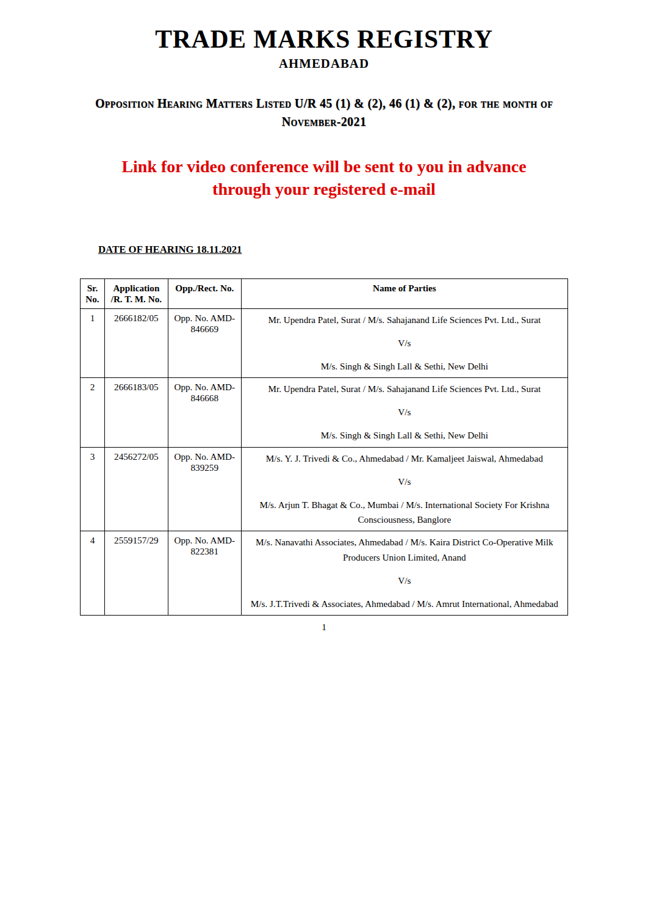TRADE MARKS REGISTRY
AHMEDABAD
Opposition Hearing Matters Listed U/R 45 (1) & (2), 46 (1) & (2), for the month of November-2021
Link for video conference will be sent to you in advance through your registered e-mail
DATE OF HEARING 18.11.2021
| Sr. No. | Application /R. T. M. No. | Opp./Rect. No. | Name of Parties |
| --- | --- | --- | --- |
| 1 | 2666182/05 | Opp. No. AMD-846669 | Mr. Upendra Patel, Surat / M/s. Sahajanand Life Sciences Pvt. Ltd., Surat V/s M/s. Singh & Singh Lall & Sethi, New Delhi |
| 2 | 2666183/05 | Opp. No. AMD-846668 | Mr. Upendra Patel, Surat / M/s. Sahajanand Life Sciences Pvt. Ltd., Surat V/s M/s. Singh & Singh Lall & Sethi, New Delhi |
| 3 | 2456272/05 | Opp. No. AMD-839259 | M/s. Y. J. Trivedi & Co., Ahmedabad / Mr. Kamaljeet Jaiswal, Ahmedabad V/s M/s. Arjun T. Bhagat & Co., Mumbai / M/s. International Society For Krishna Consciousness, Banglore |
| 4 | 2559157/29 | Opp. No. AMD-822381 | M/s. Nanavathi Associates, Ahmedabad / M/s. Kaira District Co-Operative Milk Producers Union Limited, Anand V/s M/s. J.T.Trivedi & Associates, Ahmedabad / M/s. Amrut International, Ahmedabad |
1